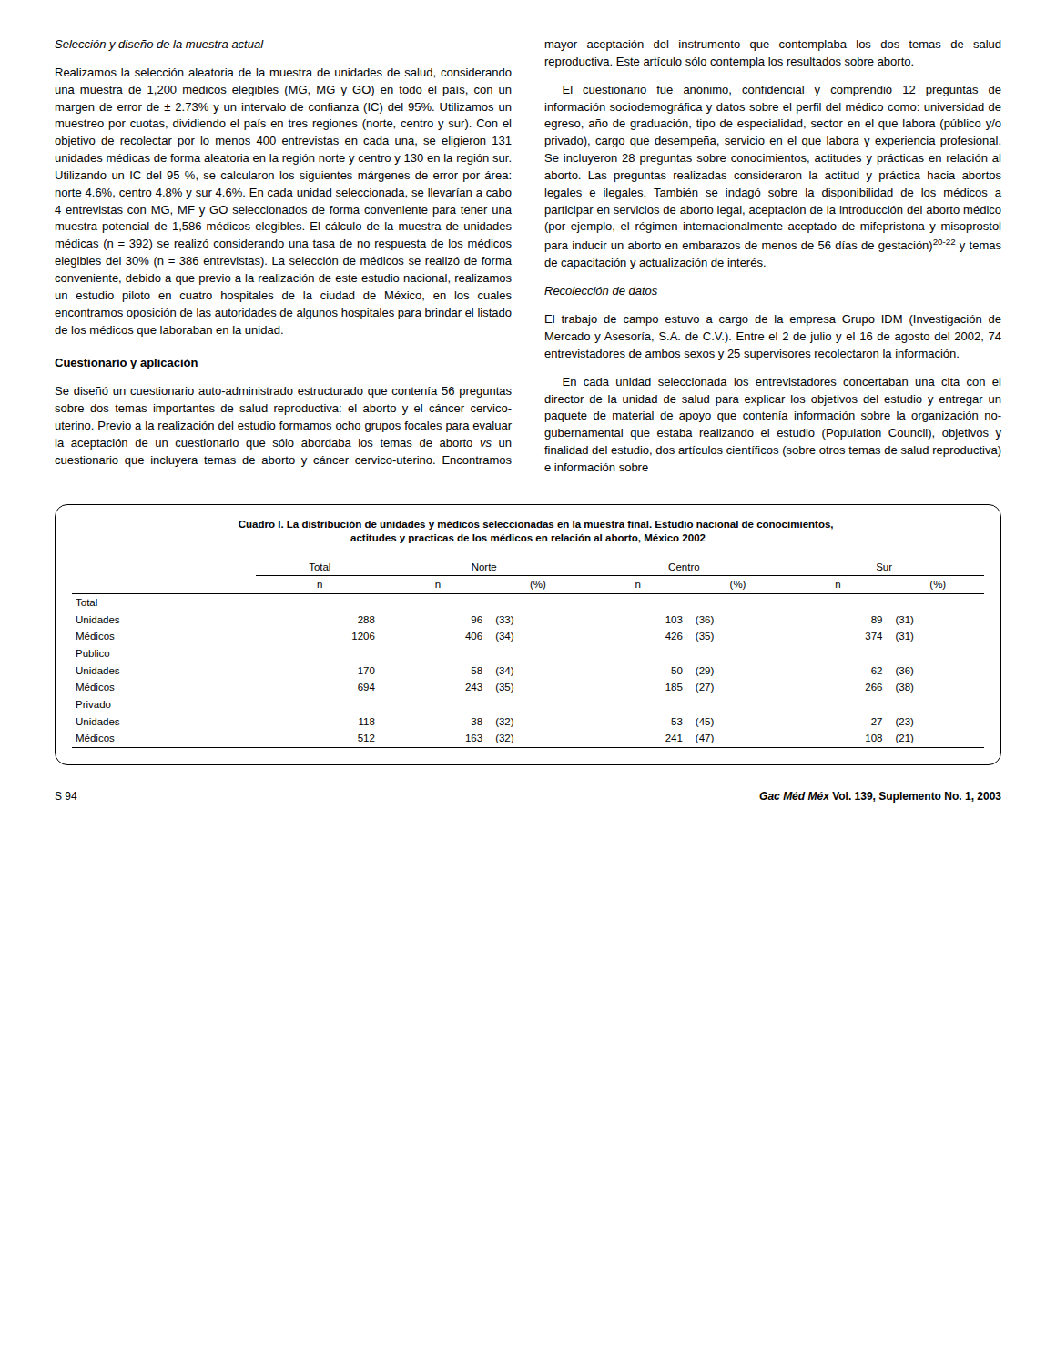Selección y diseño de la muestra actual
Realizamos la selección aleatoria de la muestra de unidades de salud, considerando una muestra de 1,200 médicos elegibles (MG, MG y GO) en todo el país, con un margen de error de ± 2.73% y un intervalo de confianza (IC) del 95%. Utilizamos un muestreo por cuotas, dividiendo el país en tres regiones (norte, centro y sur). Con el objetivo de recolectar por lo menos 400 entrevistas en cada una, se eligieron 131 unidades médicas de forma aleatoria en la región norte y centro y 130 en la región sur. Utilizando un IC del 95 %, se calcularon los siguientes márgenes de error por área: norte 4.6%, centro 4.8% y sur 4.6%. En cada unidad seleccionada, se llevarían a cabo 4 entrevistas con MG, MF y GO seleccionados de forma conveniente para tener una muestra potencial de 1,586 médicos elegibles. El cálculo de la muestra de unidades médicas (n = 392) se realizó considerando una tasa de no respuesta de los médicos elegibles del 30% (n = 386 entrevistas). La selección de médicos se realizó de forma conveniente, debido a que previo a la realización de este estudio nacional, realizamos un estudio piloto en cuatro hospitales de la ciudad de México, en los cuales encontramos oposición de las autoridades de algunos hospitales para brindar el listado de los médicos que laboraban en la unidad.
Cuestionario y aplicación
Se diseñó un cuestionario auto-administrado estructurado que contenía 56 preguntas sobre dos temas importantes de salud reproductiva: el aborto y el cáncer cervico-uterino. Previo a la realización del estudio formamos ocho grupos focales para evaluar la aceptación de un cuestionario que sólo abordaba los temas de aborto vs un cuestionario que incluyera temas de aborto y cáncer cervico-uterino. Encontramos mayor aceptación del instrumento que contemplaba los dos temas de salud reproductiva. Este artículo sólo contempla los resultados sobre aborto.
El cuestionario fue anónimo, confidencial y comprendió 12 preguntas de información sociodemográfica y datos sobre el perfil del médico como: universidad de egreso, año de graduación, tipo de especialidad, sector en el que labora (público y/o privado), cargo que desempeña, servicio en el que labora y experiencia profesional. Se incluyeron 28 preguntas sobre conocimientos, actitudes y prácticas en relación al aborto. Las preguntas realizadas consideraron la actitud y práctica hacia abortos legales e ilegales. También se indagó sobre la disponibilidad de los médicos a participar en servicios de aborto legal, aceptación de la introducción del aborto médico (por ejemplo, el régimen internacionalmente aceptado de mifepristona y misoprostol para inducir un aborto en embarazos de menos de 56 días de gestación)20-22 y temas de capacitación y actualización de interés.
Recolección de datos
El trabajo de campo estuvo a cargo de la empresa Grupo IDM (Investigación de Mercado y Asesoría, S.A. de C.V.). Entre el 2 de julio y el 16 de agosto del 2002, 74 entrevistadores de ambos sexos y 25 supervisores recolectaron la información.
En cada unidad seleccionada los entrevistadores concertaban una cita con el director de la unidad de salud para explicar los objetivos del estudio y entregar un paquete de material de apoyo que contenía información sobre la organización no-gubernamental que estaba realizando el estudio (Population Council), objetivos y finalidad del estudio, dos artículos científicos (sobre otros temas de salud reproductiva) e información sobre
Cuadro I. La distribución de unidades y médicos seleccionadas en la muestra final. Estudio nacional de conocimientos,
actitudes y practicas de los médicos en relación al aborto, México 2002
| | Total | Norte | Centro | Sur |
| --- | --- | --- | --- | --- |
| | n | n | (%) | n | (%) | n | (%) |
| Total | | | | | | | |
| Unidades | 288 | 96 | (33) | 103 | (36) | 89 | (31) |
| Médicos | 1206 | 406 | (34) | 426 | (35) | 374 | (31) |
| Publico | | | | | | | |
| Unidades | 170 | 58 | (34) | 50 | (29) | 62 | (36) |
| Médicos | 694 | 243 | (35) | 185 | (27) | 266 | (38) |
| Privado | | | | | | | |
| Unidades | 118 | 38 | (32) | 53 | (45) | 27 | (23) |
| Médicos | 512 | 163 | (32) | 241 | (47) | 108 | (21) |
S 94
Gac Méd Méx Vol. 139, Suplemento No. 1, 2003